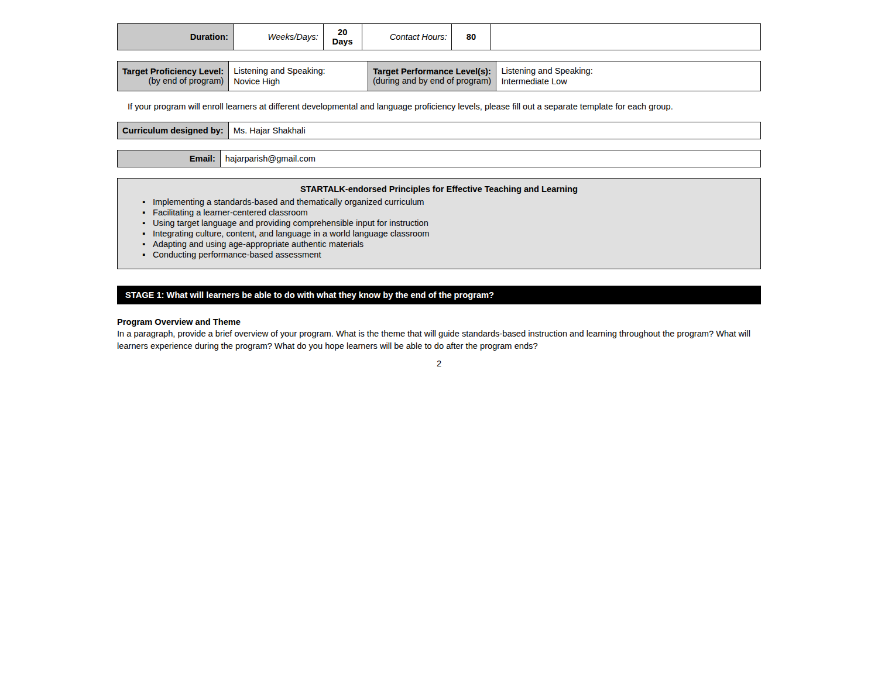| Duration: | Weeks/Days: | 20 Days | Contact Hours: | 80 | |
| Target Proficiency Level: (by end of program) | Listening and Speaking: Novice High | Target Performance Level(s): (during and by end of program) | Listening and Speaking: Intermediate Low |
If your program will enroll learners at different developmental and language proficiency levels, please fill out a separate template for each group.
| Curriculum designed by: | Ms. Hajar Shakhali |
| Email: | hajarparish@gmail.com |
STARTALK-endorsed Principles for Effective Teaching and Learning
Implementing a standards-based and thematically organized curriculum
Facilitating a learner-centered classroom
Using target language and providing comprehensible input for instruction
Integrating culture, content, and language in a world language classroom
Adapting and using age-appropriate authentic materials
Conducting performance-based assessment
STAGE 1: What will learners be able to do with what they know by the end of the program?
Program Overview and Theme
In a paragraph, provide a brief overview of your program. What is the theme that will guide standards-based instruction and learning throughout the program? What will learners experience during the program? What do you hope learners will be able to do after the program ends?
2